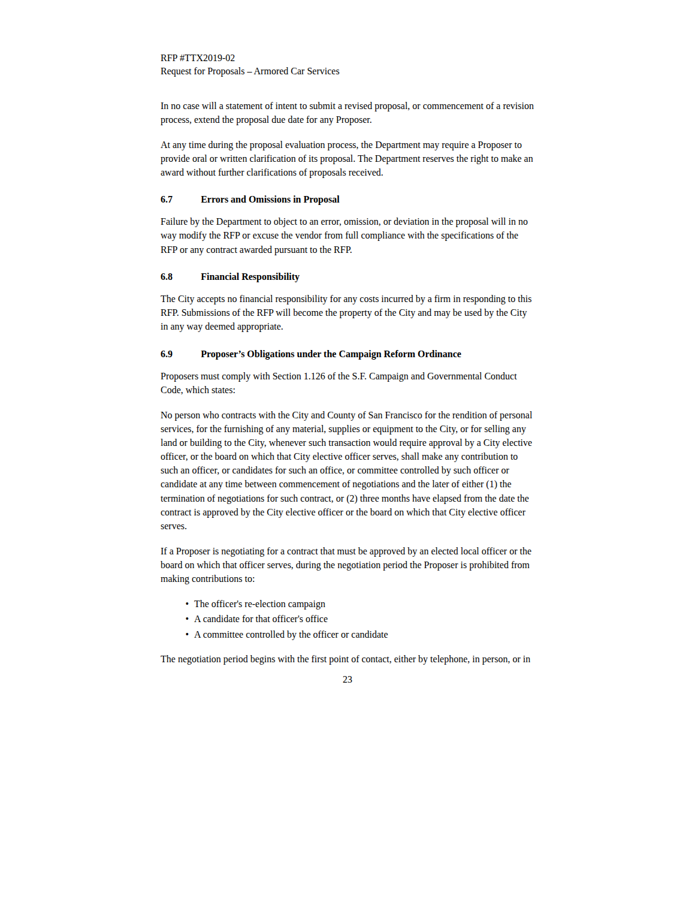RFP #TTX2019-02
Request for Proposals – Armored Car Services
In no case will a statement of intent to submit a revised proposal, or commencement of a revision process, extend the proposal due date for any Proposer.
At any time during the proposal evaluation process, the Department may require a Proposer to provide oral or written clarification of its proposal. The Department reserves the right to make an award without further clarifications of proposals received.
6.7 Errors and Omissions in Proposal
Failure by the Department to object to an error, omission, or deviation in the proposal will in no way modify the RFP or excuse the vendor from full compliance with the specifications of the RFP or any contract awarded pursuant to the RFP.
6.8 Financial Responsibility
The City accepts no financial responsibility for any costs incurred by a firm in responding to this RFP. Submissions of the RFP will become the property of the City and may be used by the City in any way deemed appropriate.
6.9 Proposer’s Obligations under the Campaign Reform Ordinance
Proposers must comply with Section 1.126 of the S.F. Campaign and Governmental Conduct Code, which states:
No person who contracts with the City and County of San Francisco for the rendition of personal services, for the furnishing of any material, supplies or equipment to the City, or for selling any land or building to the City, whenever such transaction would require approval by a City elective officer, or the board on which that City elective officer serves, shall make any contribution to such an officer, or candidates for such an office, or committee controlled by such officer or candidate at any time between commencement of negotiations and the later of either (1) the termination of negotiations for such contract, or (2) three months have elapsed from the date the contract is approved by the City elective officer or the board on which that City elective officer serves.
If a Proposer is negotiating for a contract that must be approved by an elected local officer or the board on which that officer serves, during the negotiation period the Proposer is prohibited from making contributions to:
The officer's re-election campaign
A candidate for that officer's office
A committee controlled by the officer or candidate
The negotiation period begins with the first point of contact, either by telephone, in person, or in
23